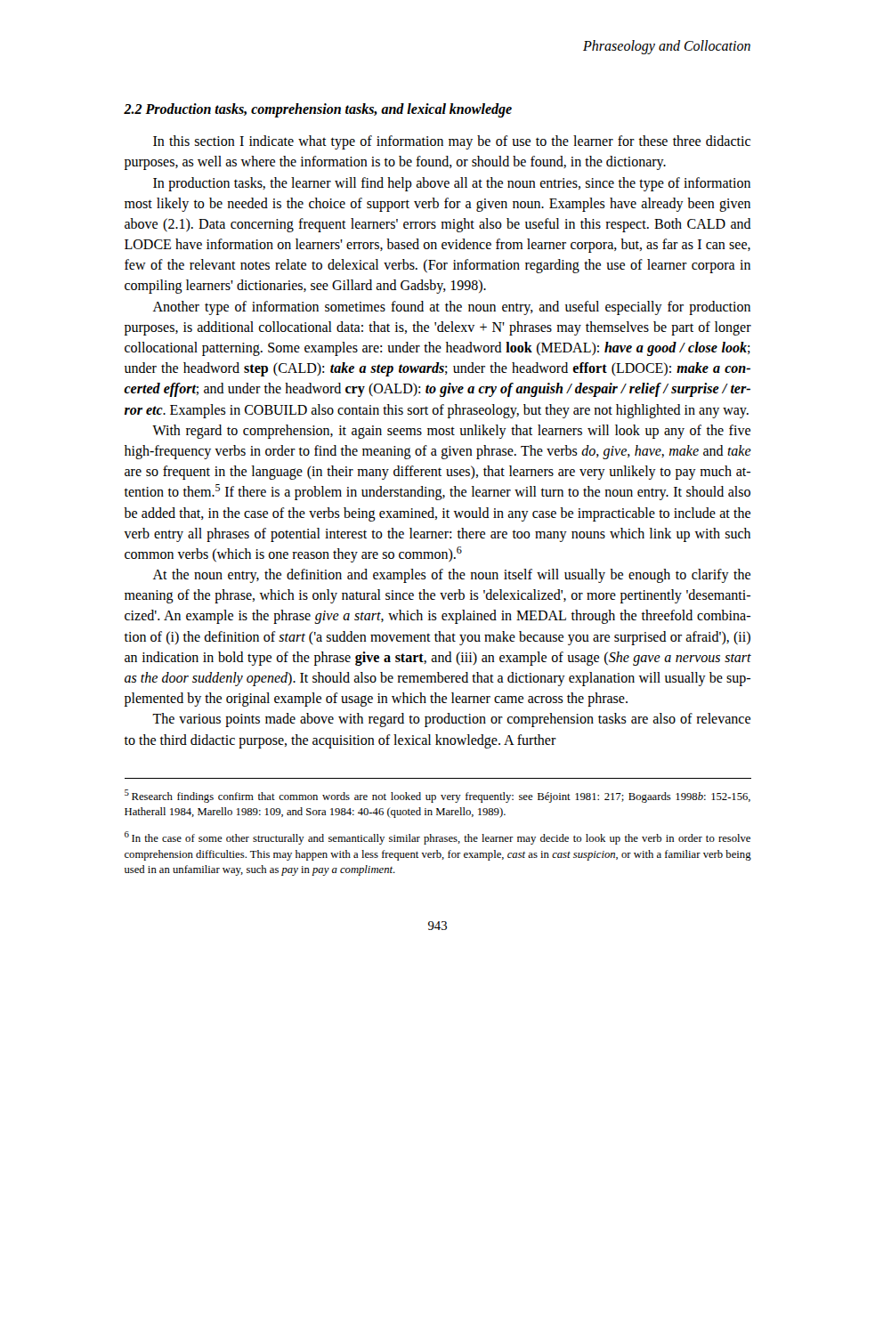Phraseology and Collocation
2.2 Production tasks, comprehension tasks, and lexical knowledge
In this section I indicate what type of information may be of use to the learner for these three didactic purposes, as well as where the information is to be found, or should be found, in the dictionary.
In production tasks, the learner will find help above all at the noun entries, since the type of information most likely to be needed is the choice of support verb for a given noun. Examples have already been given above (2.1). Data concerning frequent learners' errors might also be useful in this respect. Both CALD and LODCE have information on learners' errors, based on evidence from learner corpora, but, as far as I can see, few of the relevant notes relate to delexical verbs. (For information regarding the use of learner corpora in compiling learners' dictionaries, see Gillard and Gadsby, 1998).
Another type of information sometimes found at the noun entry, and useful especially for production purposes, is additional collocational data: that is, the 'delexv + N' phrases may themselves be part of longer collocational patterning. Some examples are: under the headword look (MEDAL): have a good / close look; under the headword step (CALD): take a step towards; under the headword effort (LDOCE): make a concerted effort; and under the headword cry (OALD): to give a cry of anguish / despair / relief / surprise / terror etc. Examples in COBUILD also contain this sort of phraseology, but they are not highlighted in any way.
With regard to comprehension, it again seems most unlikely that learners will look up any of the five high-frequency verbs in order to find the meaning of a given phrase. The verbs do, give, have, make and take are so frequent in the language (in their many different uses), that learners are very unlikely to pay much attention to them.5 If there is a problem in understanding, the learner will turn to the noun entry. It should also be added that, in the case of the verbs being examined, it would in any case be impracticable to include at the verb entry all phrases of potential interest to the learner: there are too many nouns which link up with such common verbs (which is one reason they are so common).6
At the noun entry, the definition and examples of the noun itself will usually be enough to clarify the meaning of the phrase, which is only natural since the verb is 'delexicalized', or more pertinently 'desemanticized'. An example is the phrase give a start, which is explained in MEDAL through the threefold combination of (i) the definition of start ('a sudden movement that you make because you are surprised or afraid'), (ii) an indication in bold type of the phrase give a start, and (iii) an example of usage (She gave a nervous start as the door suddenly opened). It should also be remembered that a dictionary explanation will usually be supplemented by the original example of usage in which the learner came across the phrase.
The various points made above with regard to production or comprehension tasks are also of relevance to the third didactic purpose, the acquisition of lexical knowledge. A further
5 Research findings confirm that common words are not looked up very frequently: see Béjoint 1981: 217; Bogaards 1998b: 152-156, Hatherall 1984, Marello 1989: 109, and Sora 1984: 40-46 (quoted in Marello, 1989).
6 In the case of some other structurally and semantically similar phrases, the learner may decide to look up the verb in order to resolve comprehension difficulties. This may happen with a less frequent verb, for example, cast as in cast suspicion, or with a familiar verb being used in an unfamiliar way, such as pay in pay a compliment.
943